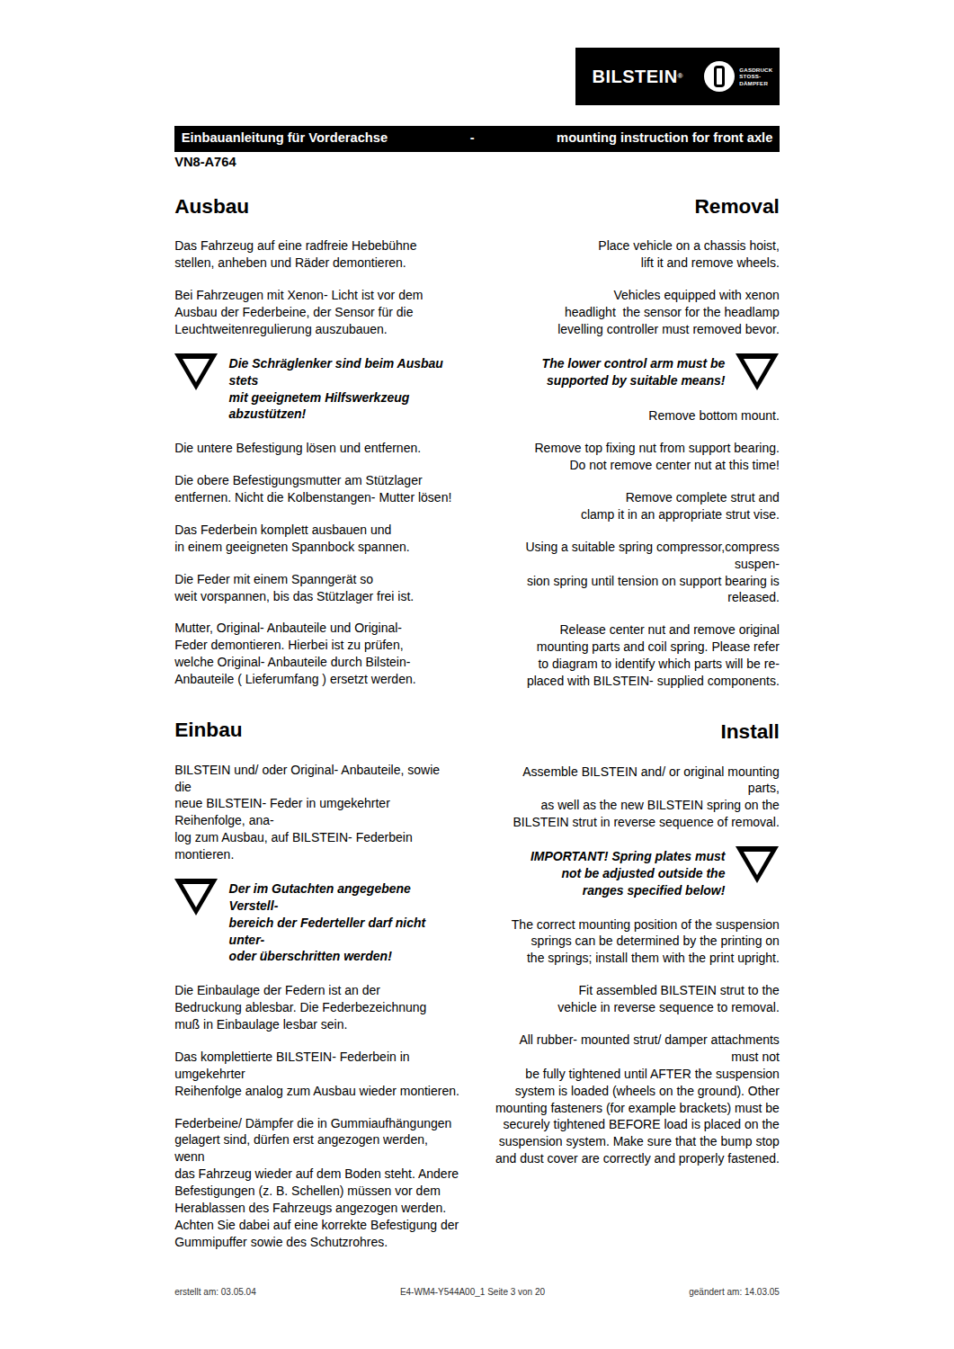BILSTEIN®
Gasdruck
Stoss-
Dämpfer
Einbauanleitung für Vorderachse - mounting instruction for front axle
VN8-A764
Ausbau
Das Fahrzeug auf eine radfreie Hebebühne
stellen, anheben und Räder demontieren.
Bei Fahrzeugen mit Xenon- Licht ist vor dem
Ausbau der Federbeine, der Sensor für die
Leuchtweitenregulierung auszubauen.
Die Schräglenker sind beim Ausbau stets
mit geeignetem Hilfswerkzeug abzustützen!
Die untere Befestigung lösen und entfernen.
Die obere Befestigungsmutter am Stützlager
entfernen. Nicht die Kolbenstangen- Mutter lösen!
Das Federbein komplett ausbauen und
in einem geeigneten Spannbock spannen.
Die Feder mit einem Spanngerät so
weit vorspannen, bis das Stützlager frei ist.
Mutter, Original- Anbauteile und Original-
Feder demontieren. Hierbei ist zu prüfen,
welche Original- Anbauteile durch Bilstein-
Anbauteile ( Lieferumfang ) ersetzt werden.
Einbau
BILSTEIN und/ oder Original- Anbauteile, sowie die
neue BILSTEIN- Feder in umgekehrter Reihenfolge, ana-
log zum Ausbau, auf BILSTEIN- Federbein montieren.
Der im Gutachten angegebene Verstell-
bereich der Federteller darf nicht unter-
oder überschritten werden!
Die Einbaulage der Federn ist an der
Bedruckung ablesbar. Die Federbezeichnung
muß in Einbaulage lesbar sein.
Das komplettierte BILSTEIN- Federbein in umgekehrter
Reihenfolge analog zum Ausbau wieder montieren.
Federbeine/ Dämpfer die in Gummiaufhängungen
gelagert sind, dürfen erst angezogen werden, wenn
das Fahrzeug wieder auf dem Boden steht. Andere
Befestigungen (z. B. Schellen) müssen vor dem
Herablassen des Fahrzeugs angezogen werden.
Achten Sie dabei auf eine korrekte Befestigung der
Gummipuffer sowie des Schutzrohres.
Removal
Place vehicle on a chassis hoist,
lift it and remove wheels.
Vehicles equipped with xenon
headlight the sensor for the headlamp
levelling controller must removed bevor.
The lower control arm must be
supported by suitable means!
Remove bottom mount.
Remove top fixing nut from support bearing.
Do not remove center nut at this time!
Remove complete strut and
clamp it in an appropriate strut vise.
Using a suitable spring compressor,compress suspen-
sion spring until tension on support bearing is released.
Release center nut and remove original
mounting parts and coil spring. Please refer
to diagram to identify which parts will be re-
placed with BILSTEIN- supplied components.
Install
Assemble BILSTEIN and/ or original mounting parts,
as well as the new BILSTEIN spring on the
BILSTEIN strut in reverse sequence of removal.
IMPORTANT! Spring plates must
not be adjusted outside the
ranges specified below!
The correct mounting position of the suspension
springs can be determined by the printing on
the springs; install them with the print upright.
Fit assembled BILSTEIN strut to the
vehicle in reverse sequence to removal.
All rubber- mounted strut/ damper attachments must not
be fully tightened until AFTER the suspension
system is loaded (wheels on the ground). Other
mounting fasteners (for example brackets) must be
securely tightened BEFORE load is placed on the
suspension system. Make sure that the bump stop
and dust cover are correctly and properly fastened.
erstellt am: 03.05.04
E4-WM4-Y544A00_1 Seite 3 von 20
geändert am: 14.03.05